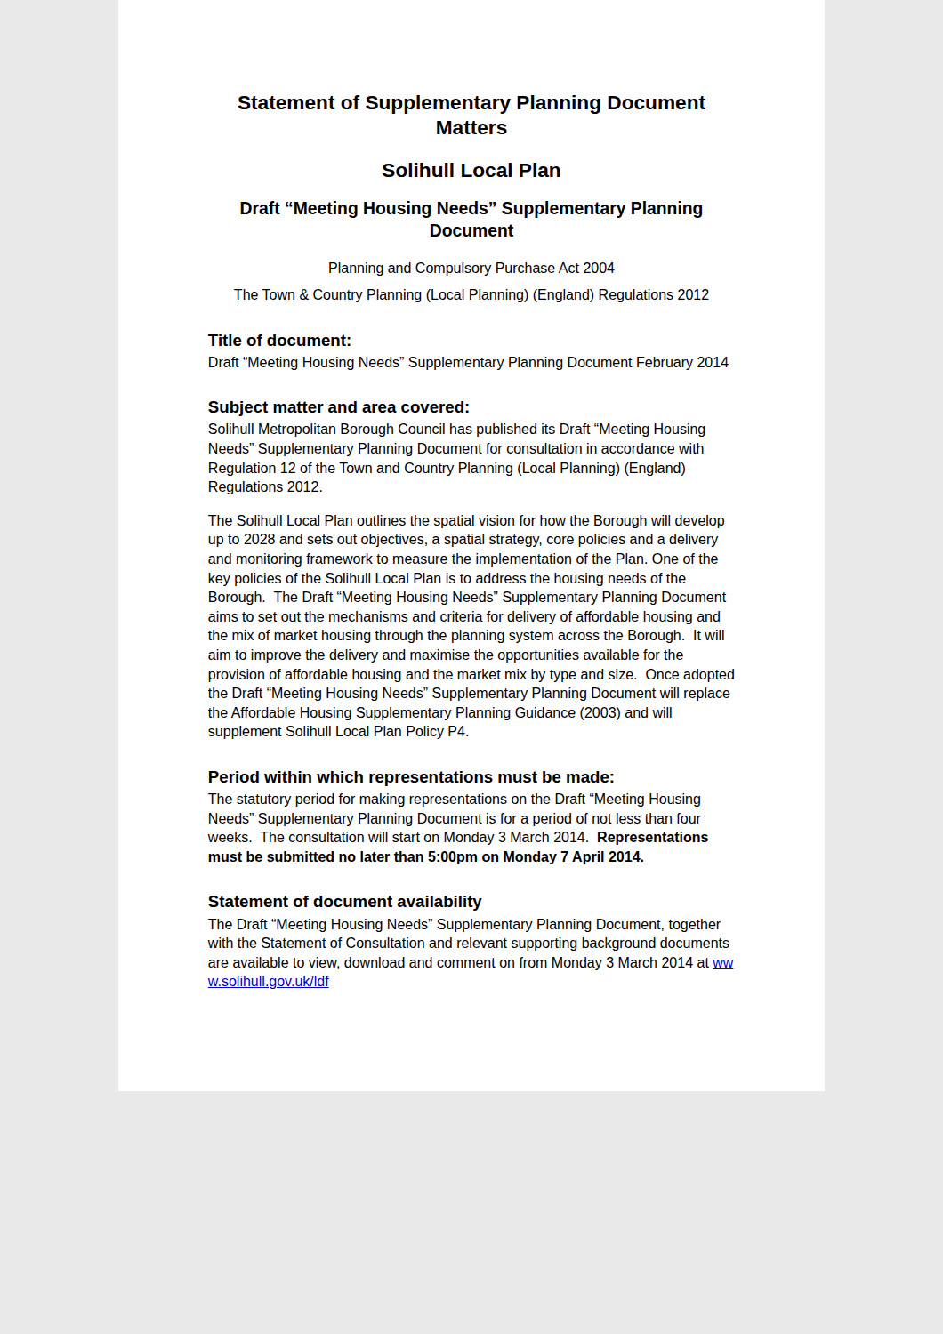Statement of Supplementary Planning Document Matters
Solihull Local Plan
Draft “Meeting Housing Needs” Supplementary Planning Document
Planning and Compulsory Purchase Act 2004
The Town & Country Planning (Local Planning) (England) Regulations 2012
Title of document:
Draft “Meeting Housing Needs” Supplementary Planning Document February 2014
Subject matter and area covered:
Solihull Metropolitan Borough Council has published its Draft “Meeting Housing Needs” Supplementary Planning Document for consultation in accordance with Regulation 12 of the Town and Country Planning (Local Planning) (England) Regulations 2012.
The Solihull Local Plan outlines the spatial vision for how the Borough will develop up to 2028 and sets out objectives, a spatial strategy, core policies and a delivery and monitoring framework to measure the implementation of the Plan. One of the key policies of the Solihull Local Plan is to address the housing needs of the Borough. The Draft “Meeting Housing Needs” Supplementary Planning Document aims to set out the mechanisms and criteria for delivery of affordable housing and the mix of market housing through the planning system across the Borough. It will aim to improve the delivery and maximise the opportunities available for the provision of affordable housing and the market mix by type and size. Once adopted the Draft “Meeting Housing Needs” Supplementary Planning Document will replace the Affordable Housing Supplementary Planning Guidance (2003) and will supplement Solihull Local Plan Policy P4.
Period within which representations must be made:
The statutory period for making representations on the Draft “Meeting Housing Needs” Supplementary Planning Document is for a period of not less than four weeks. The consultation will start on Monday 3 March 2014. Representations must be submitted no later than 5:00pm on Monday 7 April 2014.
Statement of document availability
The Draft “Meeting Housing Needs” Supplementary Planning Document, together with the Statement of Consultation and relevant supporting background documents are available to view, download and comment on from Monday 3 March 2014 at www.solihull.gov.uk/ldf